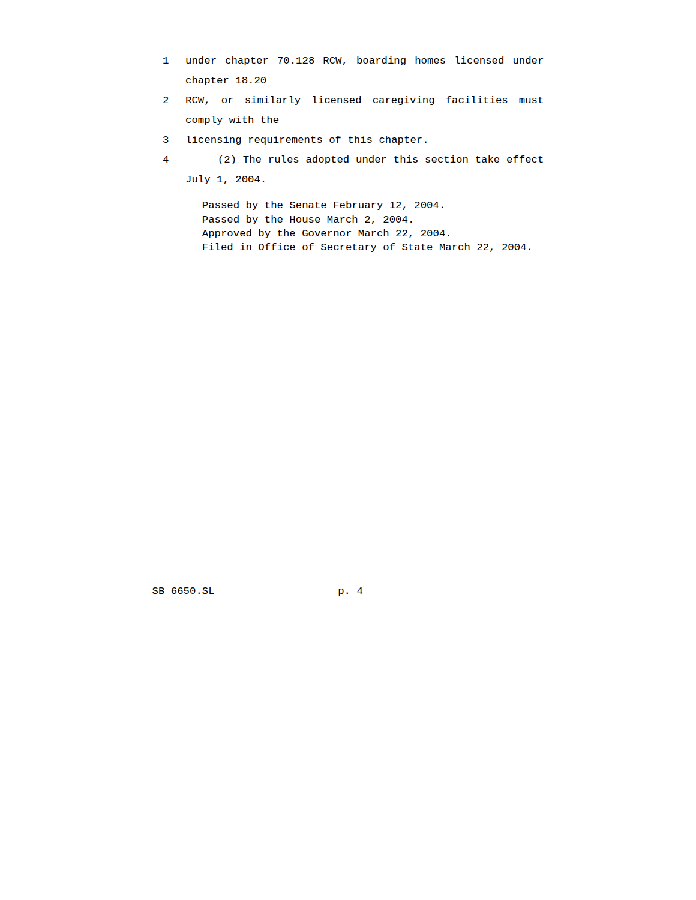under chapter 70.128 RCW, boarding homes licensed under chapter 18.20
RCW, or similarly licensed caregiving facilities must comply with the
licensing requirements of this chapter.
(2) The rules adopted under this section take effect July 1, 2004.
Passed by the Senate February 12, 2004.
Passed by the House March 2, 2004.
Approved by the Governor March 22, 2004.
Filed in Office of Secretary of State March 22, 2004.
SB 6650.SL
p. 4